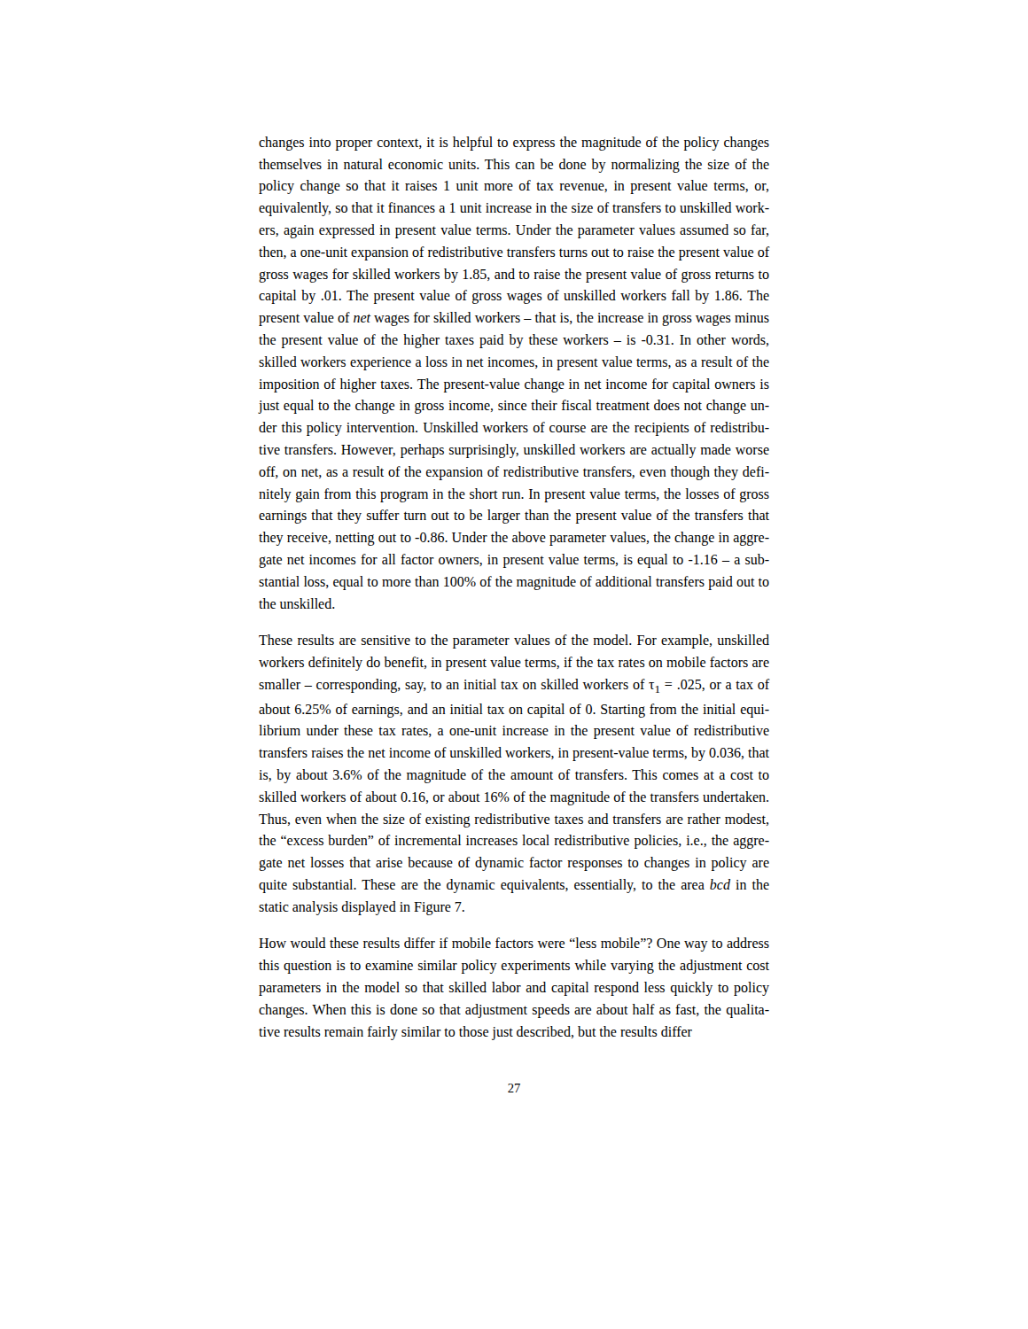changes into proper context, it is helpful to express the magnitude of the policy changes themselves in natural economic units. This can be done by normalizing the size of the policy change so that it raises 1 unit more of tax revenue, in present value terms, or, equivalently, so that it finances a 1 unit increase in the size of transfers to unskilled workers, again expressed in present value terms. Under the parameter values assumed so far, then, a one-unit expansion of redistributive transfers turns out to raise the present value of gross wages for skilled workers by 1.85, and to raise the present value of gross returns to capital by .01. The present value of gross wages of unskilled workers fall by 1.86. The present value of net wages for skilled workers – that is, the increase in gross wages minus the present value of the higher taxes paid by these workers – is -0.31. In other words, skilled workers experience a loss in net incomes, in present value terms, as a result of the imposition of higher taxes. The present-value change in net income for capital owners is just equal to the change in gross income, since their fiscal treatment does not change under this policy intervention. Unskilled workers of course are the recipients of redistributive transfers. However, perhaps surprisingly, unskilled workers are actually made worse off, on net, as a result of the expansion of redistributive transfers, even though they definitely gain from this program in the short run. In present value terms, the losses of gross earnings that they suffer turn out to be larger than the present value of the transfers that they receive, netting out to -0.86. Under the above parameter values, the change in aggregate net incomes for all factor owners, in present value terms, is equal to -1.16 – a substantial loss, equal to more than 100% of the magnitude of additional transfers paid out to the unskilled.
These results are sensitive to the parameter values of the model. For example, unskilled workers definitely do benefit, in present value terms, if the tax rates on mobile factors are smaller – corresponding, say, to an initial tax on skilled workers of τ1 = .025, or a tax of about 6.25% of earnings, and an initial tax on capital of 0. Starting from the initial equilibrium under these tax rates, a one-unit increase in the present value of redistributive transfers raises the net income of unskilled workers, in present-value terms, by 0.036, that is, by about 3.6% of the magnitude of the amount of transfers. This comes at a cost to skilled workers of about 0.16, or about 16% of the magnitude of the transfers undertaken. Thus, even when the size of existing redistributive taxes and transfers are rather modest, the “excess burden” of incremental increases local redistributive policies, i.e., the aggregate net losses that arise because of dynamic factor responses to changes in policy are quite substantial. These are the dynamic equivalents, essentially, to the area bcd in the static analysis displayed in Figure 7.
How would these results differ if mobile factors were “less mobile”? One way to address this question is to examine similar policy experiments while varying the adjustment cost parameters in the model so that skilled labor and capital respond less quickly to policy changes. When this is done so that adjustment speeds are about half as fast, the qualitative results remain fairly similar to those just described, but the results differ
27